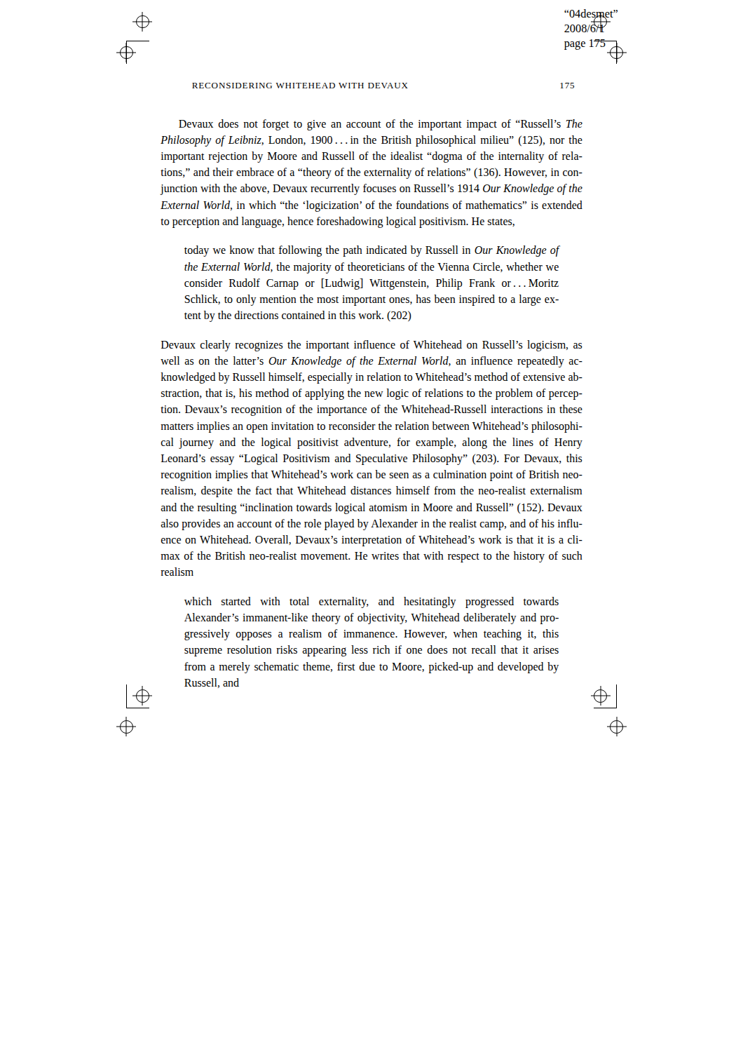“04desmet”
2008/6/1
page 175
RECONSIDERING WHITEHEAD WITH DEVAUX 175
Devaux does not forget to give an account of the important impact of “Russell’s The Philosophy of Leibniz, London, 1900 . . . in the British philosophical milieu” (125), nor the important rejection by Moore and Russell of the idealist “dogma of the internality of relations,” and their embrace of a “theory of the externality of relations” (136). However, in conjunction with the above, Devaux recurrently focuses on Russell’s 1914 Our Knowledge of the External World, in which “the ‘logicization’ of the foundations of mathematics” is extended to perception and language, hence foreshadowing logical positivism. He states,
today we know that following the path indicated by Russell in Our Knowledge of the External World, the majority of theoreticians of the Vienna Circle, whether we consider Rudolf Carnap or [Ludwig] Wittgenstein, Philip Frank or . . . Moritz Schlick, to only mention the most important ones, has been inspired to a large extent by the directions contained in this work. (202)
Devaux clearly recognizes the important influence of Whitehead on Russell’s logicism, as well as on the latter’s Our Knowledge of the External World, an influence repeatedly acknowledged by Russell himself, especially in relation to Whitehead’s method of extensive abstraction, that is, his method of applying the new logic of relations to the problem of perception. Devaux’s recognition of the importance of the Whitehead-Russell interactions in these matters implies an open invitation to reconsider the relation between Whitehead’s philosophical journey and the logical positivist adventure, for example, along the lines of Henry Leonard’s essay “Logical Positivism and Speculative Philosophy” (203). For Devaux, this recognition implies that Whitehead’s work can be seen as a culmination point of British neo-realism, despite the fact that Whitehead distances himself from the neo-realist externalism and the resulting “inclination towards logical atomism in Moore and Russell” (152). Devaux also provides an account of the role played by Alexander in the realist camp, and of his influence on Whitehead. Overall, Devaux’s interpretation of Whitehead’s work is that it is a climax of the British neo-realist movement. He writes that with respect to the history of such realism
which started with total externality, and hesitatingly progressed towards Alexander’s immanent-like theory of objectivity, Whitehead deliberately and progressively opposes a realism of immanence. However, when teaching it, this supreme resolution risks appearing less rich if one does not recall that it arises from a merely schematic theme, first due to Moore, picked-up and developed by Russell, and